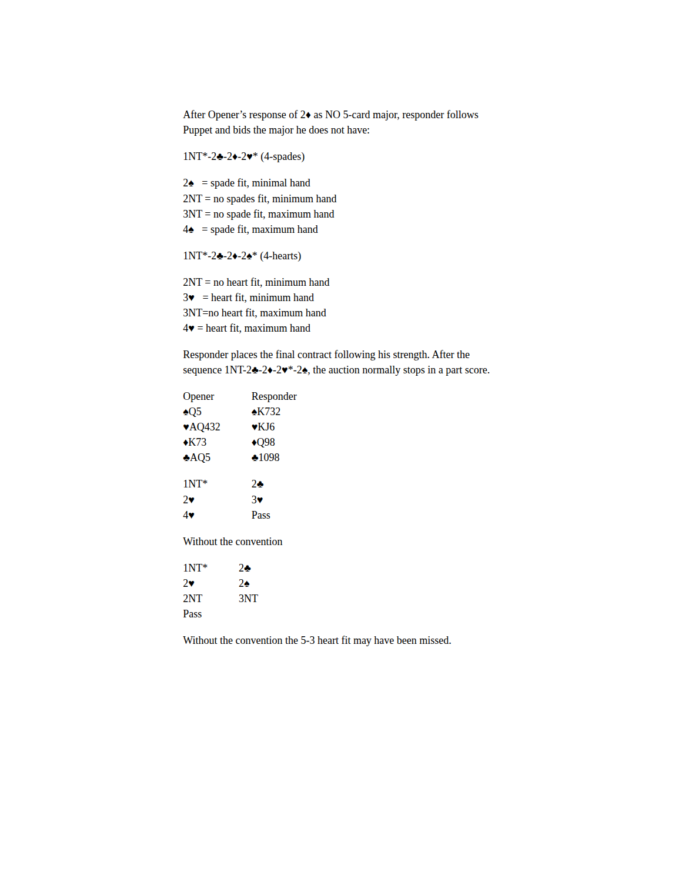After Opener’s response of 2♦ as NO 5-card major, responder follows Puppet and bids the major he does not have:
1NT*-2♣-2♦-2♥* (4-spades)
2♠ = spade fit, minimal hand
2NT = no spades fit, minimum hand
3NT = no spade fit, maximum hand
4♠ = spade fit, maximum hand
1NT*-2♣-2♦-2♠* (4-hearts)
2NT = no heart fit, minimum hand
3♥ = heart fit, minimum hand
3NT=no heart fit, maximum hand
4♥ = heart fit, maximum hand
Responder places the final contract following his strength. After the sequence 1NT-2♣-2♦-2♥*-2♠, the auction normally stops in a part score.
| Opener | Responder |
| ♠Q5 | ♠K732 |
| ♥AQ432 | ♥KJ6 |
| ♦K73 | ♦Q98 |
| ♣AQ5 | ♣1098 |
| 1NT* | 2♣ |
| 2♥ | 3♥ |
| 4♥ | Pass |
Without the convention
| 1NT* | 2♣ |
| 2♥ | 2♠ |
| 2NT | 3NT |
| Pass | |
Without the convention the 5-3 heart fit may have been missed.